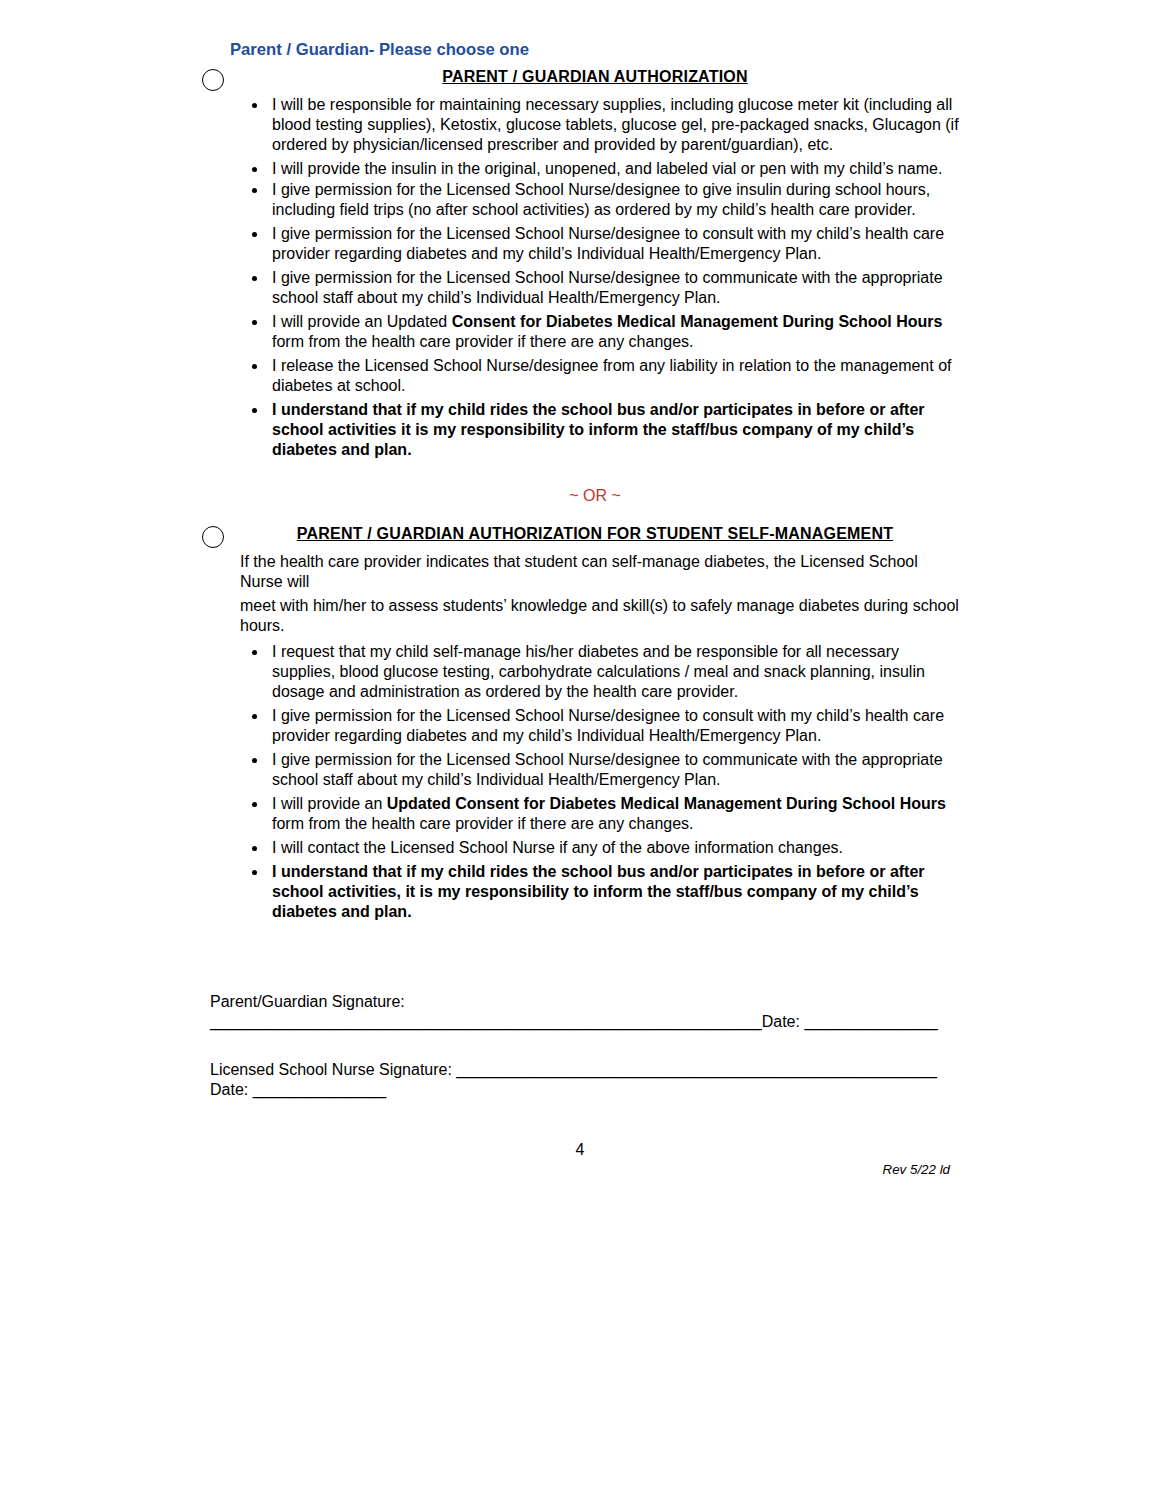Parent / Guardian- Please choose one
PARENT / GUARDIAN AUTHORIZATION
I will be responsible for maintaining necessary supplies, including glucose meter kit (including all blood testing supplies), Ketostix, glucose tablets, glucose gel, pre-packaged snacks, Glucagon (if ordered by physician/licensed prescriber and provided by parent/guardian), etc.
I will provide the insulin in the original, unopened, and labeled vial or pen with my child’s name.
I give permission for the Licensed School Nurse/designee to give insulin during school hours, including field trips (no after school activities) as ordered by my child’s health care provider.
I give permission for the Licensed School Nurse/designee to consult with my child’s health care provider regarding diabetes and my child’s Individual Health/Emergency Plan.
I give permission for the Licensed School Nurse/designee to communicate with the appropriate school staff about my child’s Individual Health/Emergency Plan.
I will provide an Updated Consent for Diabetes Medical Management During School Hours form from the health care provider if there are any changes.
I release the Licensed School Nurse/designee from any liability in relation to the management of diabetes at school.
I understand that if my child rides the school bus and/or participates in before or after school activities it is my responsibility to inform the staff/bus company of my child’s diabetes and plan.
~ OR ~
PARENT / GUARDIAN AUTHORIZATION FOR STUDENT SELF-MANAGEMENT
If the health care provider indicates that student can self-manage diabetes, the Licensed School Nurse will
meet with him/her to assess students’ knowledge and skill(s) to safely manage diabetes during school hours.
I request that my child self-manage his/her diabetes and be responsible for all necessary supplies, blood glucose testing, carbohydrate calculations / meal and snack planning, insulin dosage and administration as ordered by the health care provider.
I give permission for the Licensed School Nurse/designee to consult with my child’s health care provider regarding diabetes and my child’s Individual Health/Emergency Plan.
I give permission for the Licensed School Nurse/designee to communicate with the appropriate school staff about my child’s Individual Health/Emergency Plan.
I will provide an Updated Consent for Diabetes Medical Management During School Hours form from the health care provider if there are any changes.
I will contact the Licensed School Nurse if any of the above information changes.
I understand that if my child rides the school bus and/or participates in before or after school activities, it is my responsibility to inform the staff/bus company of my child’s diabetes and plan.
Parent/Guardian Signature: ______________________________________________________________Date: _______________
Licensed School Nurse Signature: ______________________________________________________ Date: _______________
4
Rev 5/22 ld